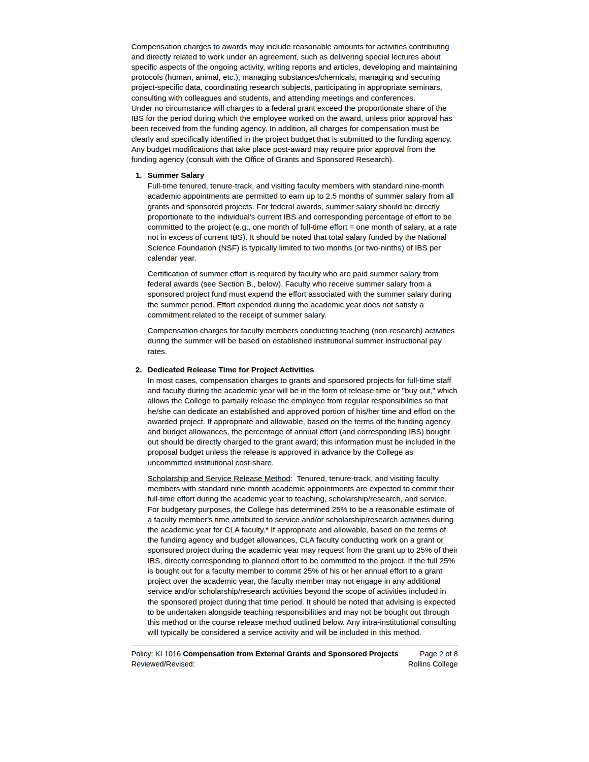Compensation charges to awards may include reasonable amounts for activities contributing and directly related to work under an agreement, such as delivering special lectures about specific aspects of the ongoing activity, writing reports and articles, developing and maintaining protocols (human, animal, etc.), managing substances/chemicals, managing and securing project-specific data, coordinating research subjects, participating in appropriate seminars, consulting with colleagues and students, and attending meetings and conferences.
Under no circumstance will charges to a federal grant exceed the proportionate share of the IBS for the period during which the employee worked on the award, unless prior approval has been received from the funding agency. In addition, all charges for compensation must be clearly and specifically identified in the project budget that is submitted to the funding agency. Any budget modifications that take place post-award may require prior approval from the funding agency (consult with the Office of Grants and Sponsored Research).
Summer Salary
Full-time tenured, tenure-track, and visiting faculty members with standard nine-month academic appointments are permitted to earn up to 2.5 months of summer salary from all grants and sponsored projects. For federal awards, summer salary should be directly proportionate to the individual's current IBS and corresponding percentage of effort to be committed to the project (e.g., one month of full-time effort = one month of salary, at a rate not in excess of current IBS). It should be noted that total salary funded by the National Science Foundation (NSF) is typically limited to two months (or two-ninths) of IBS per calendar year.
Certification of summer effort is required by faculty who are paid summer salary from federal awards (see Section B., below). Faculty who receive summer salary from a sponsored project fund must expend the effort associated with the summer salary during the summer period. Effort expended during the academic year does not satisfy a commitment related to the receipt of summer salary.
Compensation charges for faculty members conducting teaching (non-research) activities during the summer will be based on established institutional summer instructional pay rates.
Dedicated Release Time for Project Activities
In most cases, compensation charges to grants and sponsored projects for full-time staff and faculty during the academic year will be in the form of release time or "buy out," which allows the College to partially release the employee from regular responsibilities so that he/she can dedicate an established and approved portion of his/her time and effort on the awarded project. If appropriate and allowable, based on the terms of the funding agency and budget allowances, the percentage of annual effort (and corresponding IBS) bought out should be directly charged to the grant award; this information must be included in the proposal budget unless the release is approved in advance by the College as uncommitted institutional cost-share.
Scholarship and Service Release Method: Tenured, tenure-track, and visiting faculty members with standard nine-month academic appointments are expected to commit their full-time effort during the academic year to teaching, scholarship/research, and service. For budgetary purposes, the College has determined 25% to be a reasonable estimate of a faculty member's time attributed to service and/or scholarship/research activities during the academic year for CLA faculty.* If appropriate and allowable, based on the terms of the funding agency and budget allowances, CLA faculty conducting work on a grant or sponsored project during the academic year may request from the grant up to 25% of their IBS, directly corresponding to planned effort to be committed to the project. If the full 25% is bought out for a faculty member to commit 25% of his or her annual effort to a grant project over the academic year, the faculty member may not engage in any additional service and/or scholarship/research activities beyond the scope of activities included in the sponsored project during that time period. It should be noted that advising is expected to be undertaken alongside teaching responsibilities and may not be bought out through this method or the course release method outlined below. Any intra-institutional consulting will typically be considered a service activity and will be included in this method.
Policy: KI 1016 Compensation from External Grants and Sponsored Projects
Page 2 of 8
Reviewed/Revised:
Rollins College